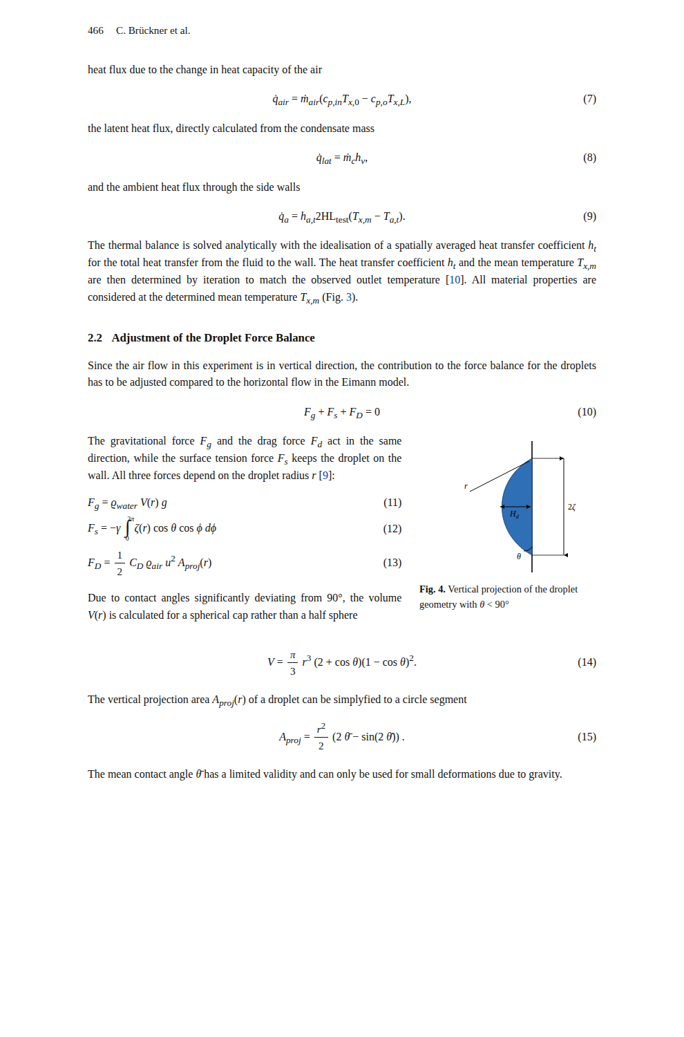466 C. Brückner et al.
heat flux due to the change in heat capacity of the air
q̇air = ṁair(cp,inTx,0 − cp,oTx,L), (7)
the latent heat flux, directly calculated from the condensate mass
q̇lat = ṁchv, (8)
and the ambient heat flux through the side walls
q̇a = ha,t2HLtest(Tx,m − Ta,t). (9)
The thermal balance is solved analytically with the idealisation of a spatially averaged heat transfer coefficient ht for the total heat transfer from the fluid to the wall. The heat transfer coefficient ht and the mean temperature Tx,m are then determined by iteration to match the observed outlet temperature [10]. All material properties are considered at the determined mean temperature Tx,m (Fig. 3).
2.2 Adjustment of the Droplet Force Balance
Since the air flow in this experiment is in vertical direction, the contribution to the force balance for the droplets has to be adjusted compared to the horizontal flow in the Eimann model.
Fg + Fs + FD = 0 (10)
r Hd 2ζ θ
Fig. 4. Vertical projection of the droplet geometry with θ < 90°
The gravitational force Fg and the drag force Fd act in the same direction, while the surface tension force Fs keeps the droplet on the wall. All three forces depend on the droplet radius r [9]:
Fg = ϱwater V(r) g (11)
Fs = −γ 2π ∫ 0 ζ(r) cos θ cos ϕ dϕ (12)
FD = 12 CD ϱair u2 Aproj(r) (13)
Due to contact angles significantly deviating from 90°, the volume V(r) is calculated for a spherical cap rather than a half sphere
V = π 3 r3 (2 + cos θ)(1 − cos θ)2. (14)
The vertical projection area Aproj(r) of a droplet can be simplyfied to a circle segment
Aproj = r22 (2 θ̄ − sin(2 θ̄)) . (15)
The mean contact angle θ̄ has a limited validity and can only be used for small deformations due to gravity.